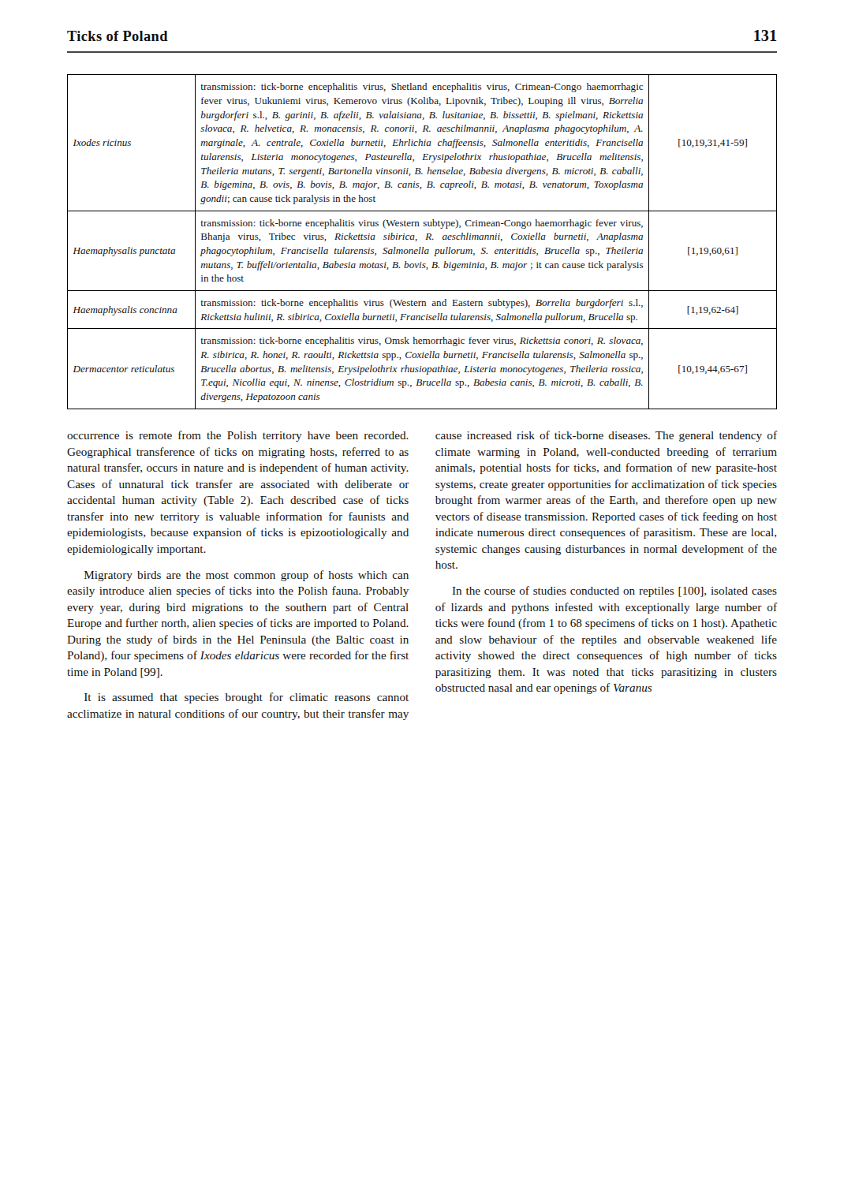Ticks of Poland 131
| Ixodes ricinus | transmission: tick-borne encephalitis virus, Shetland encephalitis virus, Crimean-Congo haemorrhagic fever virus, Uukuniemi virus, Kemerovo virus (Koliba, Lipovnik, Tribec), Louping ill virus, Borrelia burgdorferi s.l., B. garinii , B. afzelii , B. valaisiana , B. lusitaniae , B. bissettii , B. spielmani , Rickettsia slovaca , R. helvetica , R. monacensis , R. conorii , R. aeschilmannii , Anaplasma phagocytophilum , A. marginale , A. centrale , Coxiella burnetii , Ehrlichia chaffeensis , Salmonella enteritidis , Francisella tularensis , Listeria monocytogenes , Pasteurella , Erysipelothrix rhusiopathiae , Brucella melitensis , Theileria mutans , T. sergenti , Bartonella vinsonii , B. henselae , Babesia divergens , B. microti , B. caballi , B. bigemina , B. ovis , B. bovis , B. major , B. canis , B. capreoli , B. motasi , B. venatorum , Toxoplasma gondii ; can cause tick paralysis in the host | [10,19,31,41-59] |
| Haemaphysalis punctata | transmission: tick-borne encephalitis virus (Western subtype), Crimean-Congo haemorrhagic fever virus, Bhanja virus, Tribec virus, Rickettsia sibirica , R. aeschlimannii , Coxiella burnetii , Anaplasma phagocytophilum , Francisella tularensis , Salmonella pullorum , S. enteritidis , Brucella sp., Theileria mutans , T. buffeli/orientalia , Babesia motasi , B. bovis , B. bigeminia , B. major ; it can cause tick paralysis in the host | [1,19,60,61] |
| Haemaphysalis concinna | transmission: tick-borne encephalitis virus (Western and Eastern subtypes), Borrelia burgdorferi s.l., Rickettsia hulinii , R. sibirica , Coxiella burnetii , Francisella tularensis , Salmonella pullorum , Brucella sp. | [1,19,62-64] |
| Dermacentor reticulatus | transmission: tick-borne encephalitis virus, Omsk hemorrhagic fever virus, Rickettsia conori , R. slovaca , R. sibirica , R. honei , R. raoulti , Rickettsia spp., Coxiella burnetii , Francisella tularensis , Salmonella sp., Brucella abortus , B. melitensis , Erysipelothrix rhusiopathiae , Listeria monocytogenes , Theileria rossica , T.equi , Nicollia equi , N. ninense , Clostridium sp., Brucella sp., Babesia canis , B. microti , B. caballi , B. divergens , Hepatozoon canis | [10,19,44,65-67] |
occurrence is remote from the Polish territory have been recorded. Geographical transference of ticks on migrating hosts, referred to as natural transfer, occurs in nature and is independent of human activity. Cases of unnatural tick transfer are associated with deliberate or accidental human activity (Table 2). Each described case of ticks transfer into new territory is valuable information for faunists and epidemiologists, because expansion of ticks is epizootiologically and epidemiologically important.
Migratory birds are the most common group of hosts which can easily introduce alien species of ticks into the Polish fauna. Probably every year, during bird migrations to the southern part of Central Europe and further north, alien species of ticks are imported to Poland. During the study of birds in the Hel Peninsula (the Baltic coast in Poland), four specimens of Ixodes eldaricus were recorded for the first time in Poland [99].
It is assumed that species brought for climatic reasons cannot acclimatize in natural conditions of our country, but their transfer may cause increased risk of tick-borne diseases. The general tendency of climate warming in Poland, well-conducted breeding of terrarium animals, potential hosts for ticks, and formation of new parasite-host systems, create greater opportunities for acclimatization of tick species brought from warmer areas of the Earth, and therefore open up new vectors of disease transmission. Reported cases of tick feeding on host indicate numerous direct consequences of parasitism. These are local, systemic changes causing disturbances in normal development of the host.
In the course of studies conducted on reptiles [100], isolated cases of lizards and pythons infested with exceptionally large number of ticks were found (from 1 to 68 specimens of ticks on 1 host). Apathetic and slow behaviour of the reptiles and observable weakened life activity showed the direct consequences of high number of ticks parasitizing them. It was noted that ticks parasitizing in clusters obstructed nasal and ear openings of Varanus